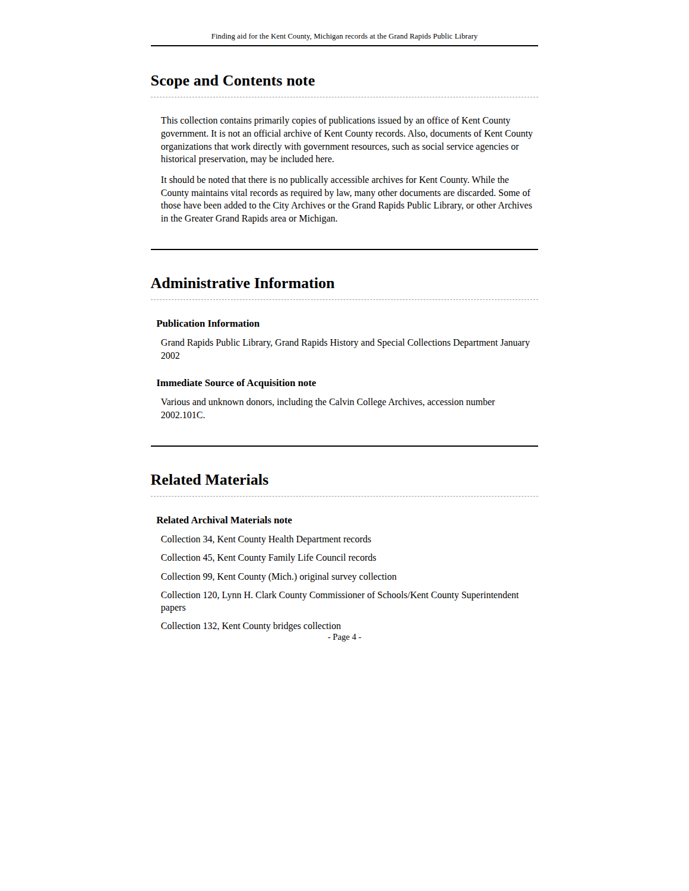Finding aid for the Kent County, Michigan records at the Grand Rapids Public Library
Scope and Contents note
This collection contains primarily copies of publications issued by an office of Kent County government. It is not an official archive of Kent County records. Also, documents of Kent County organizations that work directly with government resources, such as social service agencies or historical preservation, may be included here.
It should be noted that there is no publically accessible archives for Kent County. While the County maintains vital records as required by law, many other documents are discarded. Some of those have been added to the City Archives or the Grand Rapids Public Library, or other Archives in the Greater Grand Rapids area or Michigan.
Administrative Information
Publication Information
Grand Rapids Public Library, Grand Rapids History and Special Collections Department January 2002
Immediate Source of Acquisition note
Various and unknown donors, including the Calvin College Archives, accession number 2002.101C.
Related Materials
Related Archival Materials note
Collection 34, Kent County Health Department records
Collection 45, Kent County Family Life Council records
Collection 99, Kent County (Mich.) original survey collection
Collection 120, Lynn H. Clark County Commissioner of Schools/Kent County Superintendent papers
Collection 132, Kent County bridges collection
- Page 4 -